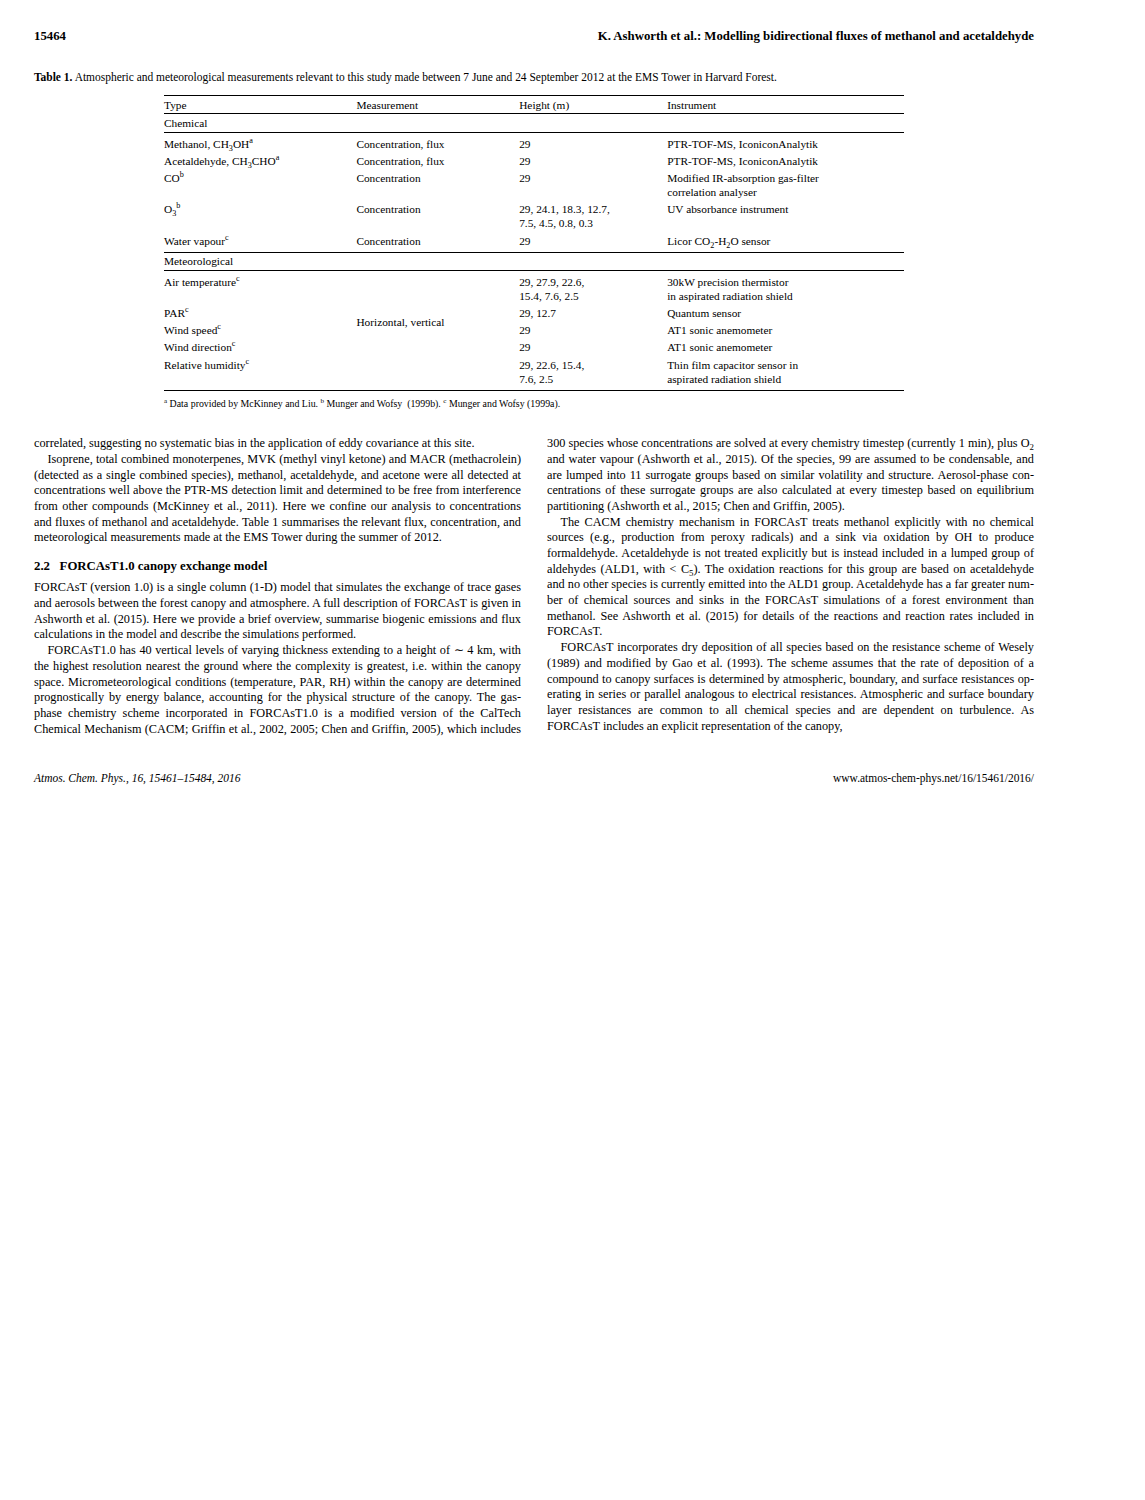15464
K. Ashworth et al.: Modelling bidirectional fluxes of methanol and acetaldehyde
Table 1. Atmospheric and meteorological measurements relevant to this study made between 7 June and 24 September 2012 at the EMS Tower in Harvard Forest.
| Type | Measurement | Height (m) | Instrument |
| --- | --- | --- | --- |
| Chemical |
| Methanol, CH 3 OH a | Concentration, flux | 29 | PTR-TOF-MS, IconiconAnalytik |
| Acetaldehyde, CH 3 CHO a | Concentration, flux | 29 | PTR-TOF-MS, IconiconAnalytik |
| CO b | Concentration | 29 | Modified IR-absorption gas-filter correlation analyser |
| O 3 b | Concentration | 29, 24.1, 18.3, 12.7, 7.5, 4.5, 0.8, 0.3 | UV absorbance instrument |
| Water vapour c | Concentration | 29 | Licor CO 2 -H 2 O sensor |
| Meteorological |
| Air temperature c | | 29, 27.9, 22.6, 15.4, 7.6, 2.5 | 30kW precision thermistor in aspirated radiation shield |
| PAR c | Horizontal, vertical | 29, 12.7 | Quantum sensor |
| Wind speed c | 29 | AT1 sonic anemometer |
| Wind direction c | | 29 | AT1 sonic anemometer |
| Relative humidity c | | 29, 22.6, 15.4, 7.6, 2.5 | Thin film capacitor sensor in aspirated radiation shield |
a Data provided by McKinney and Liu. b Munger and Wofsy (1999b). c Munger and Wofsy (1999a).
correlated, suggesting no systematic bias in the application of eddy covariance at this site.
Isoprene, total combined monoterpenes, MVK (methyl vinyl ketone) and MACR (methacrolein) (detected as a single combined species), methanol, acetaldehyde, and acetone were all detected at concentrations well above the PTR-MS detection limit and determined to be free from interference from other compounds (McKinney et al., 2011). Here we confine our analysis to concentrations and fluxes of methanol and acetaldehyde. Table 1 summarises the relevant flux, concentration, and meteorological measurements made at the EMS Tower during the summer of 2012.
2.2 FORCAsT1.0 canopy exchange model
FORCAsT (version 1.0) is a single column (1-D) model that simulates the exchange of trace gases and aerosols between the forest canopy and atmosphere. A full description of FORCAsT is given in Ashworth et al. (2015). Here we provide a brief overview, summarise biogenic emissions and flux calculations in the model and describe the simulations performed.
FORCAsT1.0 has 40 vertical levels of varying thickness extending to a height of ∼ 4 km, with the highest resolution nearest the ground where the complexity is greatest, i.e. within the canopy space. Micrometeorological conditions (temperature, PAR, RH) within the canopy are determined prognostically by energy balance, accounting for the physical structure of the canopy. The gas-phase chemistry scheme incorporated in FORCAsT1.0 is a modified version of the CalTech Chemical Mechanism (CACM; Griffin et al., 2002, 2005; Chen and Griffin, 2005), which includes 300 species whose concentrations are solved at every chemistry timestep (currently 1 min), plus O2 and water vapour (Ashworth et al., 2015). Of the species, 99 are assumed to be condensable, and are lumped into 11 surrogate groups based on similar volatility and structure. Aerosol-phase concentrations of these surrogate groups are also calculated at every timestep based on equilibrium partitioning (Ashworth et al., 2015; Chen and Griffin, 2005).
The CACM chemistry mechanism in FORCAsT treats methanol explicitly with no chemical sources (e.g., production from peroxy radicals) and a sink via oxidation by OH to produce formaldehyde. Acetaldehyde is not treated explicitly but is instead included in a lumped group of aldehydes (ALD1, with < C5). The oxidation reactions for this group are based on acetaldehyde and no other species is currently emitted into the ALD1 group. Acetaldehyde has a far greater number of chemical sources and sinks in the FORCAsT simulations of a forest environment than methanol. See Ashworth et al. (2015) for details of the reactions and reaction rates included in FORCAsT.
FORCAsT incorporates dry deposition of all species based on the resistance scheme of Wesely (1989) and modified by Gao et al. (1993). The scheme assumes that the rate of deposition of a compound to canopy surfaces is determined by atmospheric, boundary, and surface resistances operating in series or parallel analogous to electrical resistances. Atmospheric and surface boundary layer resistances are common to all chemical species and are dependent on turbulence. As FORCAsT includes an explicit representation of the canopy,
Atmos. Chem. Phys., 16, 15461–15484, 2016
www.atmos-chem-phys.net/16/15461/2016/